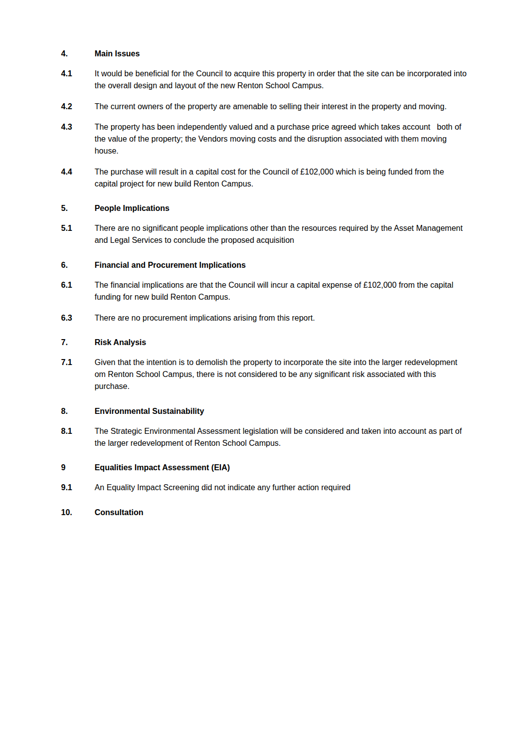4. Main Issues
4.1 It would be beneficial for the Council to acquire this property in order that the site can be incorporated into the overall design and layout of the new Renton School Campus.
4.2 The current owners of the property are amenable to selling their interest in the property and moving.
4.3 The property has been independently valued and a purchase price agreed which takes account both of the value of the property; the Vendors moving costs and the disruption associated with them moving house.
4.4 The purchase will result in a capital cost for the Council of £102,000 which is being funded from the capital project for new build Renton Campus.
5. People Implications
5.1 There are no significant people implications other than the resources required by the Asset Management and Legal Services to conclude the proposed acquisition
6. Financial and Procurement Implications
6.1 The financial implications are that the Council will incur a capital expense of £102,000 from the capital funding for new build Renton Campus.
6.3 There are no procurement implications arising from this report.
7. Risk Analysis
7.1 Given that the intention is to demolish the property to incorporate the site into the larger redevelopment om Renton School Campus, there is not considered to be any significant risk associated with this purchase.
8. Environmental Sustainability
8.1 The Strategic Environmental Assessment legislation will be considered and taken into account as part of the larger redevelopment of Renton School Campus.
9 Equalities Impact Assessment (EIA)
9.1 An Equality Impact Screening did not indicate any further action required
10. Consultation